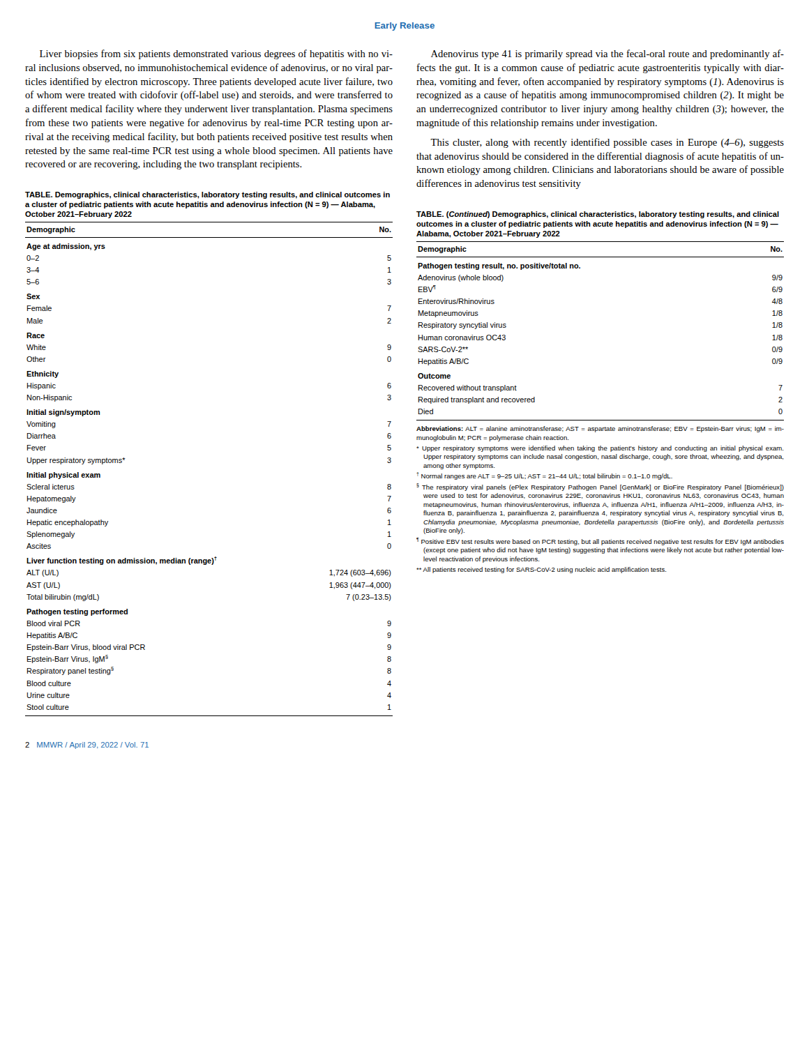Early Release
Liver biopsies from six patients demonstrated various degrees of hepatitis with no viral inclusions observed, no immunohistochemical evidence of adenovirus, or no viral particles identified by electron microscopy. Three patients developed acute liver failure, two of whom were treated with cidofovir (off-label use) and steroids, and were transferred to a different medical facility where they underwent liver transplantation. Plasma specimens from these two patients were negative for adenovirus by real-time PCR testing upon arrival at the receiving medical facility, but both patients received positive test results when retested by the same real-time PCR test using a whole blood specimen. All patients have recovered or are recovering, including the two transplant recipients.
TABLE. Demographics, clinical characteristics, laboratory testing results, and clinical outcomes in a cluster of pediatric patients with acute hepatitis and adenovirus infection (N = 9) — Alabama, October 2021–February 2022
| Demographic | No. |
| --- | --- |
| Age at admission, yrs | |
| 0–2 | 5 |
| 3–4 | 1 |
| 5–6 | 3 |
| Sex | |
| Female | 7 |
| Male | 2 |
| Race | |
| White | 9 |
| Other | 0 |
| Ethnicity | |
| Hispanic | 6 |
| Non-Hispanic | 3 |
| Initial sign/symptom | |
| Vomiting | 7 |
| Diarrhea | 6 |
| Fever | 5 |
| Upper respiratory symptoms* | 3 |
| Initial physical exam | |
| Scleral icterus | 8 |
| Hepatomegaly | 7 |
| Jaundice | 6 |
| Hepatic encephalopathy | 1 |
| Splenomegaly | 1 |
| Ascites | 0 |
| Liver function testing on admission, median (range) † | |
| ALT (U/L) | 1,724 (603–4,696) |
| AST (U/L) | 1,963 (447–4,000) |
| Total bilirubin (mg/dL) | 7 (0.23–13.5) |
| Pathogen testing performed | |
| Blood viral PCR | 9 |
| Hepatitis A/B/C | 9 |
| Epstein-Barr Virus, blood viral PCR | 9 |
| Epstein-Barr Virus, IgM § | 8 |
| Respiratory panel testing § | 8 |
| Blood culture | 4 |
| Urine culture | 4 |
| Stool culture | 1 |
Adenovirus type 41 is primarily spread via the fecal-oral route and predominantly affects the gut. It is a common cause of pediatric acute gastroenteritis typically with diarrhea, vomiting and fever, often accompanied by respiratory symptoms (1). Adenovirus is recognized as a cause of hepatitis among immunocompromised children (2). It might be an underrecognized contributor to liver injury among healthy children (3); however, the magnitude of this relationship remains under investigation.
This cluster, along with recently identified possible cases in Europe (4–6), suggests that adenovirus should be considered in the differential diagnosis of acute hepatitis of unknown etiology among children. Clinicians and laboratorians should be aware of possible differences in adenovirus test sensitivity
TABLE. (Continued) Demographics, clinical characteristics, laboratory testing results, and clinical outcomes in a cluster of pediatric patients with acute hepatitis and adenovirus infection (N = 9) — Alabama, October 2021–February 2022
| Demographic | No. |
| --- | --- |
| Pathogen testing result, no. positive/total no. | |
| Adenovirus (whole blood) | 9/9 |
| EBV ¶ | 6/9 |
| Enterovirus/Rhinovirus | 4/8 |
| Metapneumovirus | 1/8 |
| Respiratory syncytial virus | 1/8 |
| Human coronavirus OC43 | 1/8 |
| SARS-CoV-2** | 0/9 |
| Hepatitis A/B/C | 0/9 |
| Outcome | |
| Recovered without transplant | 7 |
| Required transplant and recovered | 2 |
| Died | 0 |
Abbreviations: ALT = alanine aminotransferase; AST = aspartate aminotransferase; EBV = Epstein-Barr virus; IgM = immunoglobulin M; PCR = polymerase chain reaction.
* Upper respiratory symptoms were identified when taking the patient's history and conducting an initial physical exam. Upper respiratory symptoms can include nasal congestion, nasal discharge, cough, sore throat, wheezing, and dyspnea, among other symptoms.
† Normal ranges are ALT = 9–25 U/L; AST = 21–44 U/L; total bilirubin = 0.1–1.0 mg/dL.
§ The respiratory viral panels (ePlex Respiratory Pathogen Panel [GenMark] or BioFire Respiratory Panel [Biomérieux]) were used to test for adenovirus, coronavirus 229E, coronavirus HKU1, coronavirus NL63, coronavirus OC43, human metapneumovirus, human rhinovirus/enterovirus, influenza A, influenza A/H1, influenza A/H1–2009, influenza A/H3, influenza B, parainfluenza 1, parainfluenza 2, parainfluenza 4, respiratory syncytial virus A, respiratory syncytial virus B, Chlamydia pneumoniae, Mycoplasma pneumoniae, Bordetella parapertussis (BioFire only), and Bordetella pertussis (BioFire only).
¶ Positive EBV test results were based on PCR testing, but all patients received negative test results for EBV IgM antibodies (except one patient who did not have IgM testing) suggesting that infections were likely not acute but rather potential low-level reactivation of previous infections.
** All patients received testing for SARS-CoV-2 using nucleic acid amplification tests.
2 MMWR / April 29, 2022 / Vol. 71